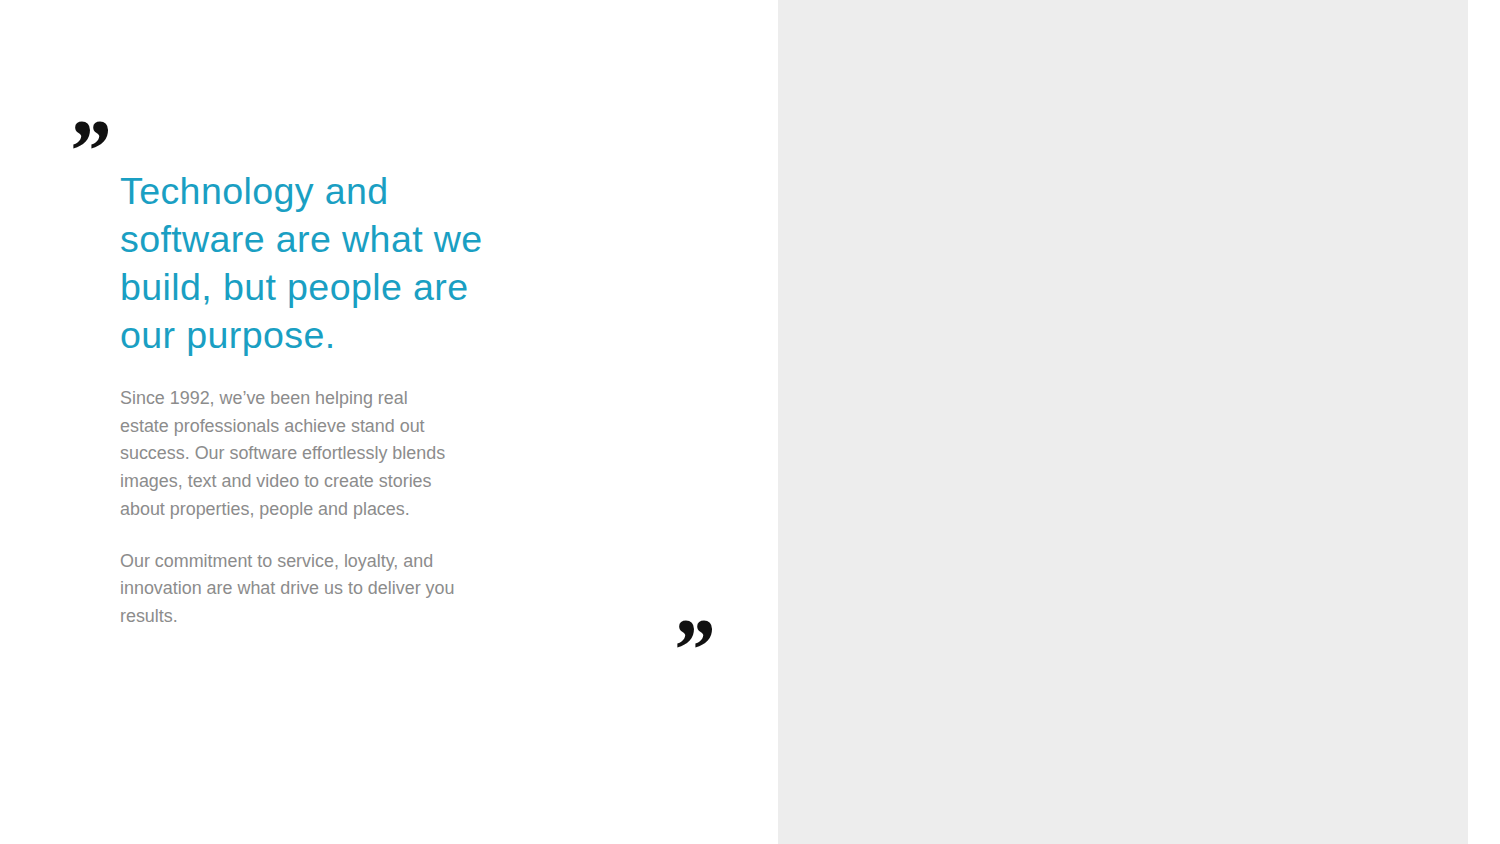”
Technology and software are what we build, but people are our purpose.
Since 1992, we’ve been helping real estate professionals achieve stand out success. Our software effortlessly blends images, text and video to create stories about properties, people and places.
Our commitment to service, loyalty, and innovation are what drive us to deliver you results.
”